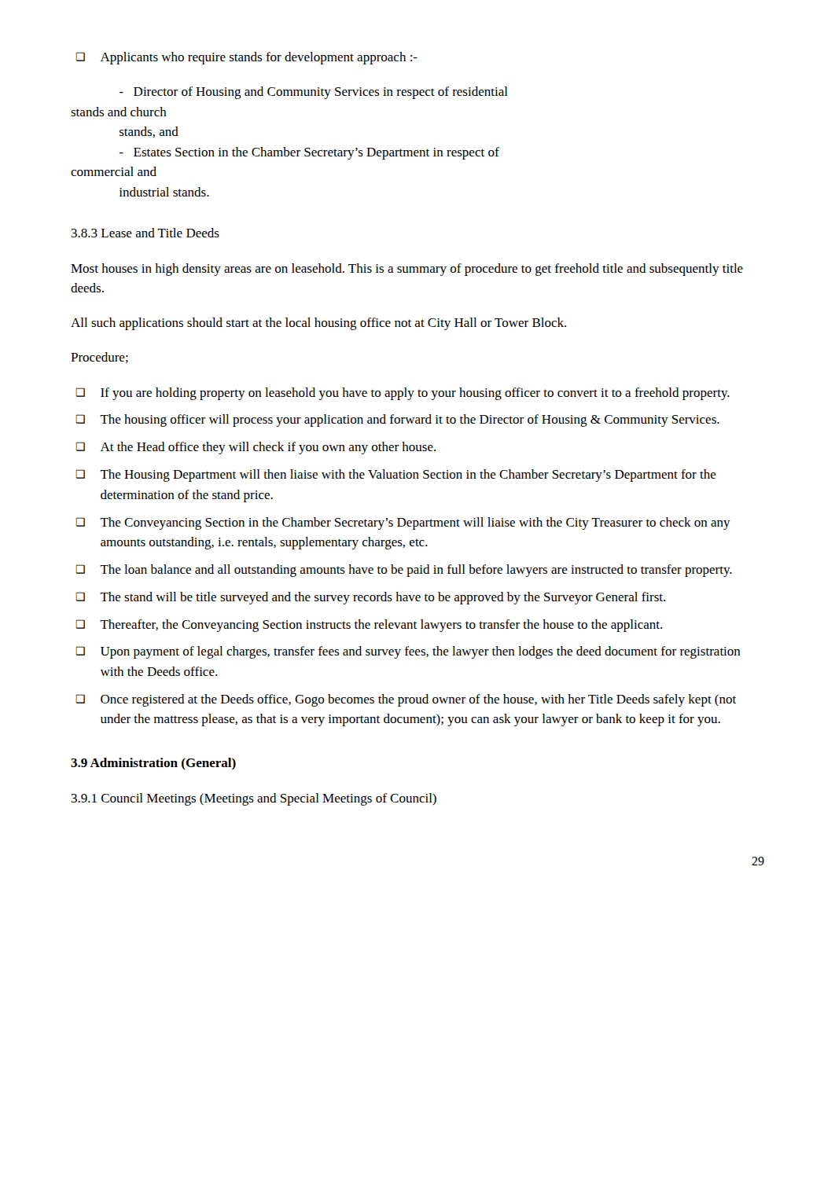Applicants who require stands for development approach :-
- Director of Housing and Community Services in respect of residential
stands and church
stands, and
- Estates Section in the Chamber Secretary’s Department in respect of
commercial and
industrial stands.
3.8.3 Lease and Title Deeds
Most houses in high density areas are on leasehold. This is a summary of procedure to get freehold title and subsequently title deeds.
All such applications should start at the local housing office not at City Hall or Tower Block.
Procedure;
If you are holding property on leasehold you have to apply to your housing officer to convert it to a freehold property.
The housing officer will process your application and forward it to the Director of Housing & Community Services.
At the Head office they will check if you own any other house.
The Housing Department will then liaise with the Valuation Section in the Chamber Secretary’s Department for the determination of the stand price.
The Conveyancing Section in the Chamber Secretary’s Department will liaise with the City Treasurer to check on any amounts outstanding, i.e. rentals, supplementary charges, etc.
The loan balance and all outstanding amounts have to be paid in full before lawyers are instructed to transfer property.
The stand will be title surveyed and the survey records have to be approved by the Surveyor General first.
Thereafter, the Conveyancing Section instructs the relevant lawyers to transfer the house to the applicant.
Upon payment of legal charges, transfer fees and survey fees, the lawyer then lodges the deed document for registration with the Deeds office.
Once registered at the Deeds office, Gogo becomes the proud owner of the house, with her Title Deeds safely kept (not under the mattress please, as that is a very important document); you can ask your lawyer or bank to keep it for you.
3.9 Administration (General)
3.9.1 Council Meetings (Meetings and Special Meetings of Council)
29